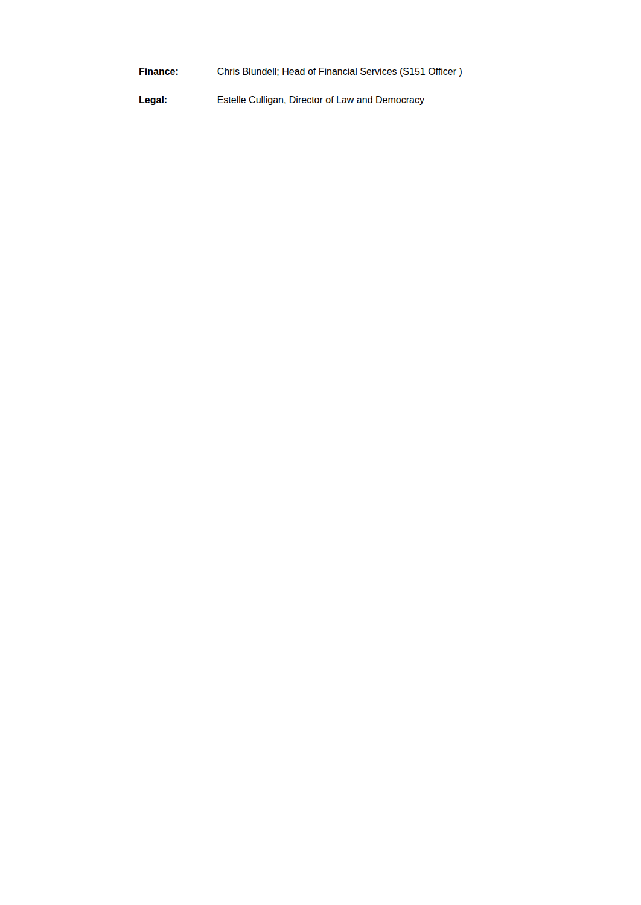Finance:
Chris Blundell; Head of Financial Services (S151 Officer )
Legal:
Estelle Culligan, Director of Law and Democracy